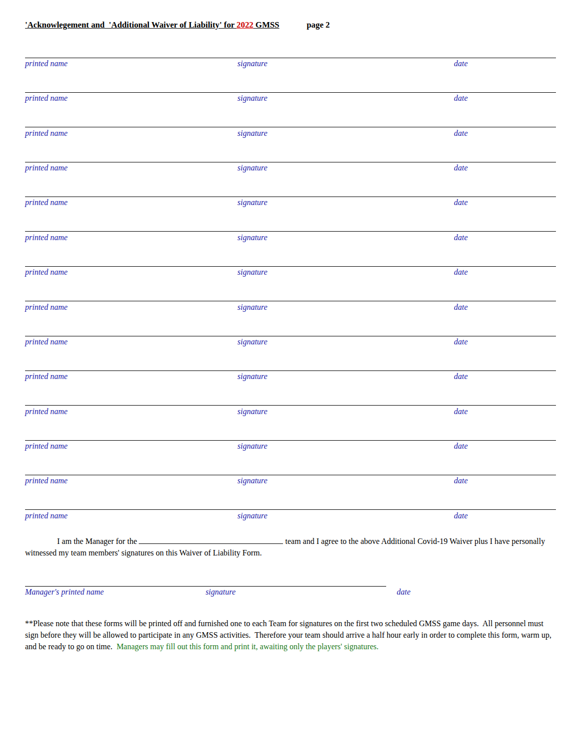'Acknowlegement and 'Additional Waiver of Liability' for 2022 GMSS page 2
printed name signature date
printed name signature date
printed name signature date
printed name signature date
printed name signature date
printed name signature date
printed name signature date
printed name signature date
printed name signature date
printed name signature date
printed name signature date
printed name signature date
printed name signature date
printed name signature date
I am the Manager for the team and I agree to the above Additional Covid-19 Waiver plus I have personally witnessed my team members' signatures on this Waiver of Liability Form.
Manager's printed name signature date
**Please note that these forms will be printed off and furnished one to each Team for signatures on the first two scheduled GMSS game days. All personnel must sign before they will be allowed to participate in any GMSS activities. Therefore your team should arrive a half hour early in order to complete this form, warm up, and be ready to go on time. Managers may fill out this form and print it, awaiting only the players' signatures.